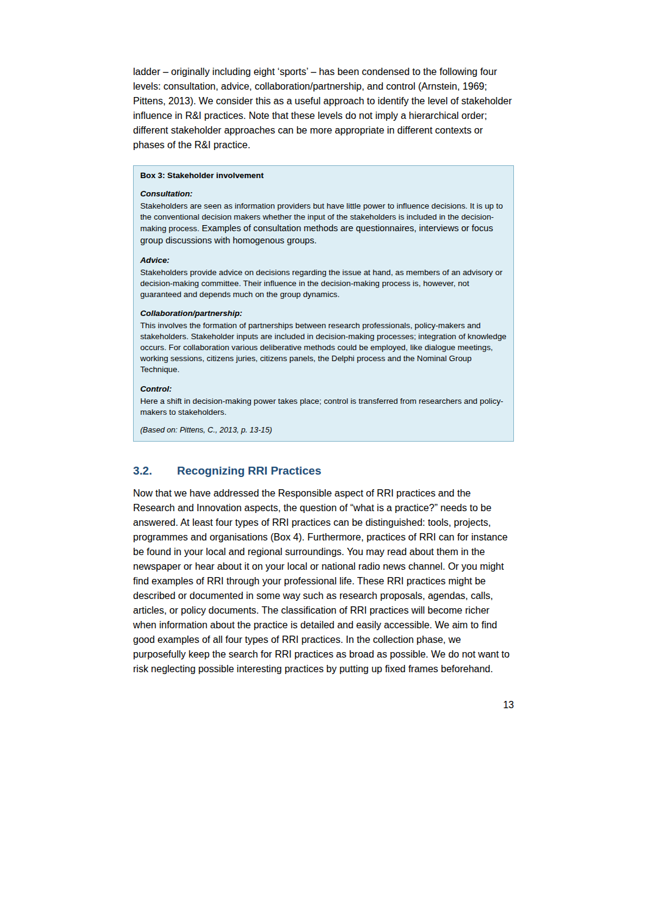ladder – originally including eight ‘sports’ – has been condensed to the following four levels: consultation, advice, collaboration/partnership, and control (Arnstein, 1969; Pittens, 2013). We consider this as a useful approach to identify the level of stakeholder influence in R&I practices. Note that these levels do not imply a hierarchical order; different stakeholder approaches can be more appropriate in different contexts or phases of the R&I practice.
Box 3: Stakeholder involvement
Consultation:
Stakeholders are seen as information providers but have little power to influence decisions. It is up to the conventional decision makers whether the input of the stakeholders is included in the decision-making process. Examples of consultation methods are questionnaires, interviews or focus group discussions with homogenous groups.
Advice:
Stakeholders provide advice on decisions regarding the issue at hand, as members of an advisory or decision-making committee. Their influence in the decision-making process is, however, not guaranteed and depends much on the group dynamics.
Collaboration/partnership:
This involves the formation of partnerships between research professionals, policy-makers and stakeholders. Stakeholder inputs are included in decision-making processes; integration of knowledge occurs. For collaboration various deliberative methods could be employed, like dialogue meetings, working sessions, citizens juries, citizens panels, the Delphi process and the Nominal Group Technique.
Control:
Here a shift in decision-making power takes place; control is transferred from researchers and policy-makers to stakeholders.
(Based on: Pittens, C., 2013, p. 13-15)
3.2. Recognizing RRI Practices
Now that we have addressed the Responsible aspect of RRI practices and the Research and Innovation aspects, the question of “what is a practice?” needs to be answered. At least four types of RRI practices can be distinguished: tools, projects, programmes and organisations (Box 4). Furthermore, practices of RRI can for instance be found in your local and regional surroundings. You may read about them in the newspaper or hear about it on your local or national radio news channel. Or you might find examples of RRI through your professional life. These RRI practices might be described or documented in some way such as research proposals, agendas, calls, articles, or policy documents. The classification of RRI practices will become richer when information about the practice is detailed and easily accessible. We aim to find good examples of all four types of RRI practices. In the collection phase, we purposefully keep the search for RRI practices as broad as possible. We do not want to risk neglecting possible interesting practices by putting up fixed frames beforehand.
13